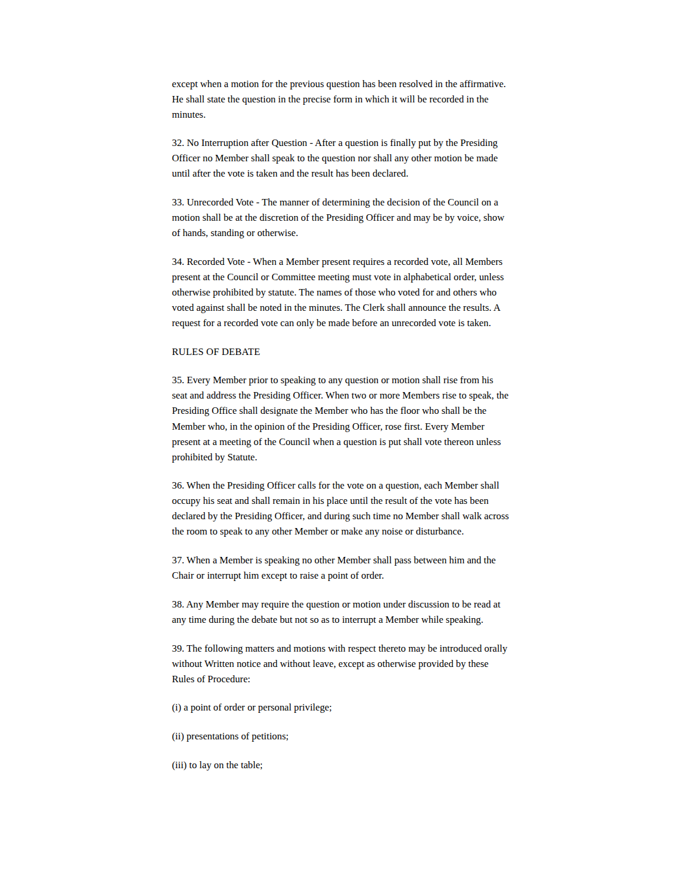except when a motion for the previous question has been resolved in the affirmative. He shall state the question in the precise form in which it will be recorded in the minutes.
32. No Interruption after Question - After a question is finally put by the Presiding Officer no Member shall speak to the question nor shall any other motion be made until after the vote is taken and the result has been declared.
33. Unrecorded Vote - The manner of determining the decision of the Council on a motion shall be at the discretion of the Presiding Officer and may be by voice, show of hands, standing or otherwise.
34. Recorded Vote - When a Member present requires a recorded vote, all Members present at the Council or Committee meeting must vote in alphabetical order, unless otherwise prohibited by statute. The names of those who voted for and others who voted against shall be noted in the minutes. The Clerk shall announce the results. A request for a recorded vote can only be made before an unrecorded vote is taken.
RULES OF DEBATE
35. Every Member prior to speaking to any question or motion shall rise from his seat and address the Presiding Officer. When two or more Members rise to speak, the Presiding Office shall designate the Member who has the floor who shall be the Member who, in the opinion of the Presiding Officer, rose first. Every Member present at a meeting of the Council when a question is put shall vote thereon unless prohibited by Statute.
36. When the Presiding Officer calls for the vote on a question, each Member shall occupy his seat and shall remain in his place until the result of the vote has been declared by the Presiding Officer, and during such time no Member shall walk across the room to speak to any other Member or make any noise or disturbance.
37. When a Member is speaking no other Member shall pass between him and the Chair or interrupt him except to raise a point of order.
38. Any Member may require the question or motion under discussion to be read at any time during the debate but not so as to interrupt a Member while speaking.
39. The following matters and motions with respect thereto may be introduced orally without Written notice and without leave, except as otherwise provided by these Rules of Procedure:
(i) a point of order or personal privilege;
(ii) presentations of petitions;
(iii) to lay on the table;